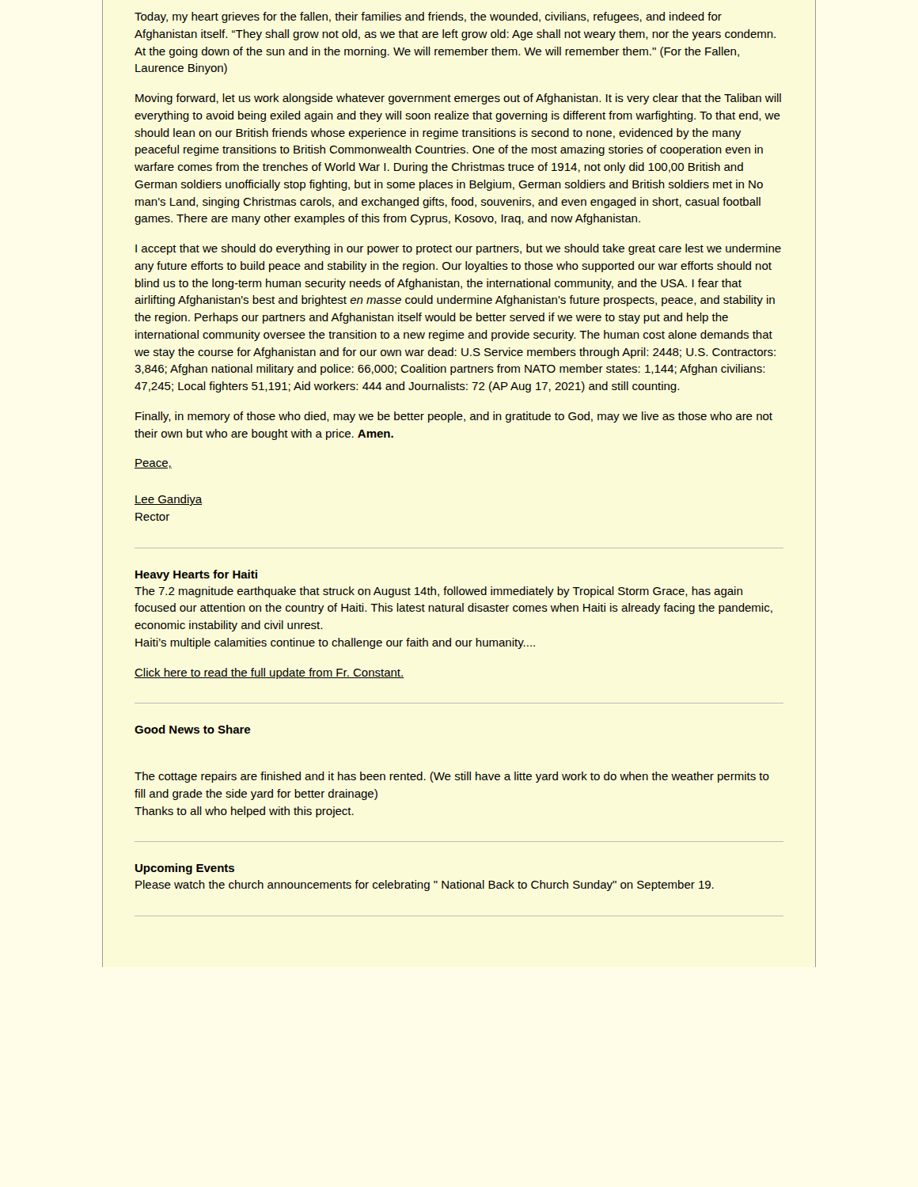Today, my heart grieves for the fallen, their families and friends, the wounded, civilians, refugees, and indeed for Afghanistan itself. “They shall grow not old, as we that are left grow old: Age shall not weary them, nor the years condemn. At the going down of the sun and in the morning. We will remember them. We will remember them." (For the Fallen, Laurence Binyon)
Moving forward, let us work alongside whatever government emerges out of Afghanistan. It is very clear that the Taliban will everything to avoid being exiled again and they will soon realize that governing is different from warfighting. To that end, we should lean on our British friends whose experience in regime transitions is second to none, evidenced by the many peaceful regime transitions to British Commonwealth Countries. One of the most amazing stories of cooperation even in warfare comes from the trenches of World War I. During the Christmas truce of 1914, not only did 100,00 British and German soldiers unofficially stop fighting, but in some places in Belgium, German soldiers and British soldiers met in No man's Land, singing Christmas carols, and exchanged gifts, food, souvenirs, and even engaged in short, casual football games. There are many other examples of this from Cyprus, Kosovo, Iraq, and now Afghanistan.
I accept that we should do everything in our power to protect our partners, but we should take great care lest we undermine any future efforts to build peace and stability in the region. Our loyalties to those who supported our war efforts should not blind us to the long-term human security needs of Afghanistan, the international community, and the USA. I fear that airlifting Afghanistan's best and brightest en masse could undermine Afghanistan's future prospects, peace, and stability in the region. Perhaps our partners and Afghanistan itself would be better served if we were to stay put and help the international community oversee the transition to a new regime and provide security. The human cost alone demands that we stay the course for Afghanistan and for our own war dead: U.S Service members through April: 2448; U.S. Contractors: 3,846; Afghan national military and police: 66,000; Coalition partners from NATO member states: 1,144; Afghan civilians: 47,245; Local fighters 51,191; Aid workers: 444 and Journalists: 72 (AP Aug 17, 2021) and still counting.
Finally, in memory of those who died, may we be better people, and in gratitude to God, may we live as those who are not their own but who are bought with a price. Amen.
Peace,
Lee Gandiya
Rector
Heavy Hearts for Haiti
The 7.2 magnitude earthquake that struck on August 14th, followed immediately by Tropical Storm Grace, has again focused our attention on the country of Haiti. This latest natural disaster comes when Haiti is already facing the pandemic, economic instability and civil unrest.
Haiti’s multiple calamities continue to challenge our faith and our humanity....
Click here to read the full update from Fr. Constant.
Good News to Share
The cottage repairs are finished and it has been rented. (We still have a litte yard work to do when the weather permits to fill and grade the side yard for better drainage)
Thanks to all who helped with this project.
Upcoming Events
Please watch the church announcements for celebrating " National Back to Church Sunday" on September 19.